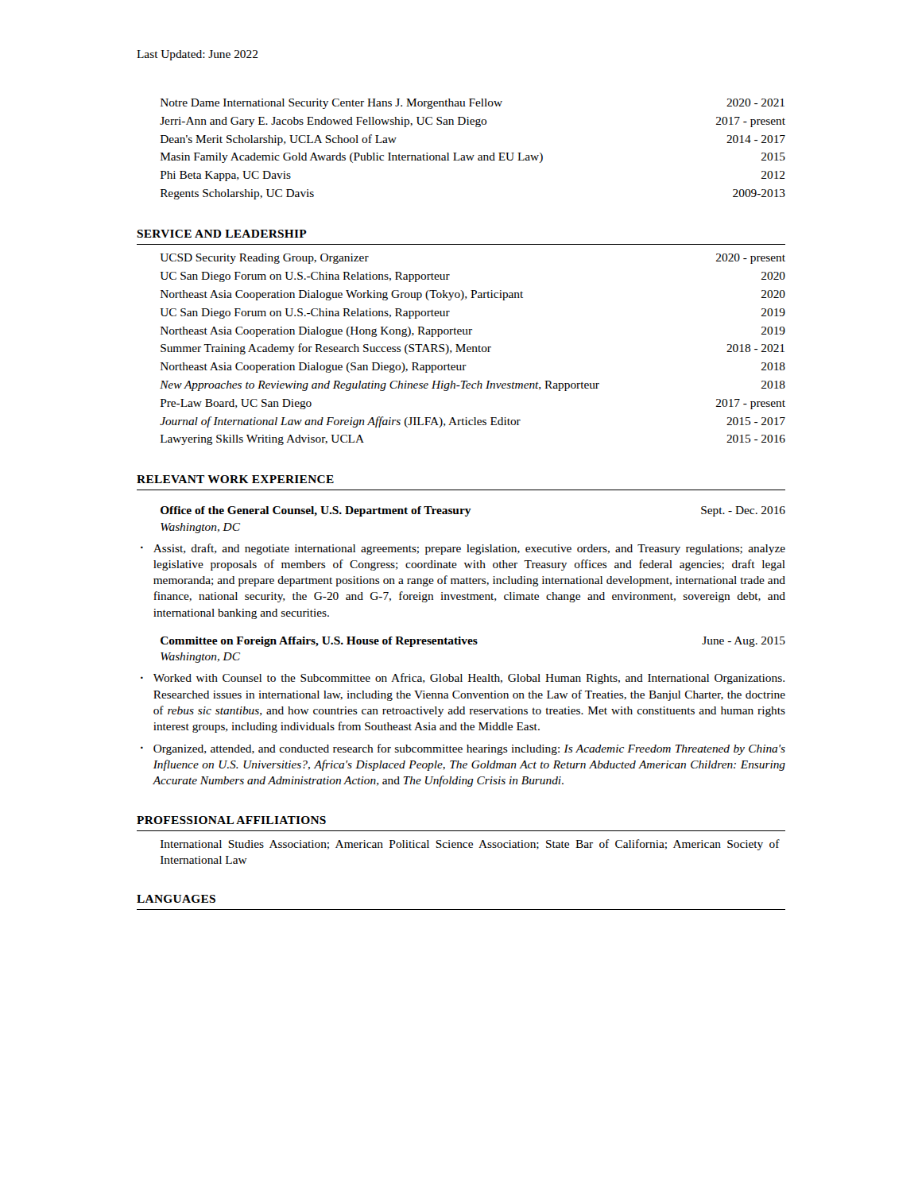Last Updated: June 2022
| Notre Dame International Security Center Hans J. Morgenthau Fellow | 2020 - 2021 |
| Jerri-Ann and Gary E. Jacobs Endowed Fellowship, UC San Diego | 2017 - present |
| Dean's Merit Scholarship, UCLA School of Law | 2014 - 2017 |
| Masin Family Academic Gold Awards (Public International Law and EU Law) | 2015 |
| Phi Beta Kappa, UC Davis | 2012 |
| Regents Scholarship, UC Davis | 2009-2013 |
Service and Leadership
| UCSD Security Reading Group, Organizer | 2020 - present |
| UC San Diego Forum on U.S.-China Relations, Rapporteur | 2020 |
| Northeast Asia Cooperation Dialogue Working Group (Tokyo), Participant | 2020 |
| UC San Diego Forum on U.S.-China Relations, Rapporteur | 2019 |
| Northeast Asia Cooperation Dialogue (Hong Kong), Rapporteur | 2019 |
| Summer Training Academy for Research Success (STARS), Mentor | 2018 - 2021 |
| Northeast Asia Cooperation Dialogue (San Diego), Rapporteur | 2018 |
| New Approaches to Reviewing and Regulating Chinese High-Tech Investment , Rapporteur | 2018 |
| Pre-Law Board, UC San Diego | 2017 - present |
| Journal of International Law and Foreign Affairs (JILFA), Articles Editor | 2015 - 2017 |
| Lawyering Skills Writing Advisor, UCLA | 2015 - 2016 |
Relevant Work Experience
| Office of the General Counsel, U.S. Department of Treasury | Sept. - Dec. 2016 |
Washington, DC
Assist, draft, and negotiate international agreements; prepare legislation, executive orders, and Treasury regulations; analyze legislative proposals of members of Congress; coordinate with other Treasury offices and federal agencies; draft legal memoranda; and prepare department positions on a range of matters, including international development, international trade and finance, national security, the G-20 and G-7, foreign investment, climate change and environment, sovereign debt, and international banking and securities.
| Committee on Foreign Affairs, U.S. House of Representatives | June - Aug. 2015 |
Washington, DC
Worked with Counsel to the Subcommittee on Africa, Global Health, Global Human Rights, and International Organizations. Researched issues in international law, including the Vienna Convention on the Law of Treaties, the Banjul Charter, the doctrine of rebus sic stantibus, and how countries can retroactively add reservations to treaties. Met with constituents and human rights interest groups, including individuals from Southeast Asia and the Middle East.
Organized, attended, and conducted research for subcommittee hearings including: Is Academic Freedom Threatened by China's Influence on U.S. Universities?, Africa's Displaced People, The Goldman Act to Return Abducted American Children: Ensuring Accurate Numbers and Administration Action, and The Unfolding Crisis in Burundi.
Professional Affiliations
International Studies Association; American Political Science Association; State Bar of California; American Society of International Law
Languages